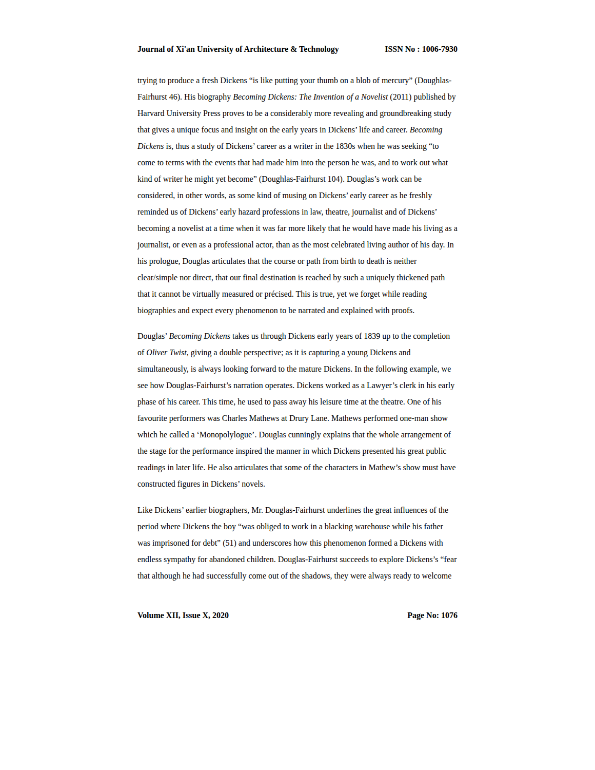Journal of Xi'an University of Architecture & Technology ISSN No : 1006-7930
trying to produce a fresh Dickens “is like putting your thumb on a blob of mercury” (Doughlas-Fairhurst 46). His biography Becoming Dickens: The Invention of a Novelist (2011) published by Harvard University Press proves to be a considerably more revealing and groundbreaking study that gives a unique focus and insight on the early years in Dickens’ life and career. Becoming Dickens is, thus a study of Dickens’ career as a writer in the 1830s when he was seeking “to come to terms with the events that had made him into the person he was, and to work out what kind of writer he might yet become” (Doughlas-Fairhurst 104). Douglas’s work can be considered, in other words, as some kind of musing on Dickens’ early career as he freshly reminded us of Dickens’ early hazard professions in law, theatre, journalist and of Dickens’ becoming a novelist at a time when it was far more likely that he would have made his living as a journalist, or even as a professional actor, than as the most celebrated living author of his day. In his prologue, Douglas articulates that the course or path from birth to death is neither clear/simple nor direct, that our final destination is reached by such a uniquely thickened path that it cannot be virtually measured or précised. This is true, yet we forget while reading biographies and expect every phenomenon to be narrated and explained with proofs.
Douglas’ Becoming Dickens takes us through Dickens early years of 1839 up to the completion of Oliver Twist, giving a double perspective; as it is capturing a young Dickens and simultaneously, is always looking forward to the mature Dickens. In the following example, we see how Douglas-Fairhurst’s narration operates. Dickens worked as a Lawyer’s clerk in his early phase of his career. This time, he used to pass away his leisure time at the theatre. One of his favourite performers was Charles Mathews at Drury Lane. Mathews performed one-man show which he called a ‘Monopolylogue’. Douglas cunningly explains that the whole arrangement of the stage for the performance inspired the manner in which Dickens presented his great public readings in later life. He also articulates that some of the characters in Mathew’s show must have constructed figures in Dickens’ novels.
Like Dickens’ earlier biographers, Mr. Douglas-Fairhurst underlines the great influences of the period where Dickens the boy “was obliged to work in a blacking warehouse while his father was imprisoned for debt” (51) and underscores how this phenomenon formed a Dickens with endless sympathy for abandoned children. Douglas-Fairhurst succeeds to explore Dickens’s “fear that although he had successfully come out of the shadows, they were always ready to welcome
Volume XII, Issue X, 2020 Page No: 1076